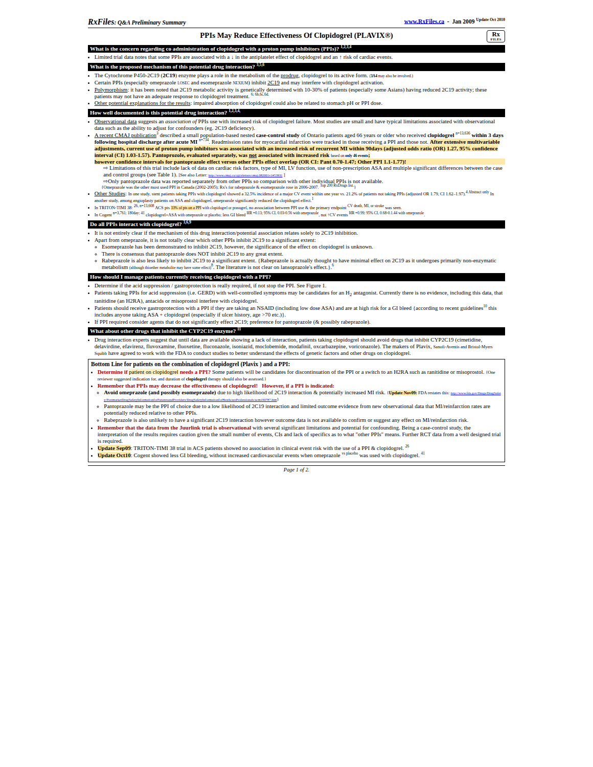RxFiles: Q&A Preliminary Summary
www.RxFiles.ca - Jan 2009 Update Oct 2010
PPIs May Reduce Effectiveness Of Clopidogrel (PLAVIX®)
Rx
FILES
What is the concern regarding co administration of clopidogrel with a proton pump inhibitors (PPIs)? 1,2,3,4
Limited trial data notes that some PPIs are associated with a ↓ in the antiplatelet effect of clopidogrel and an ↑ risk of cardiac events.
What is the proposed mechanism of this potential drug interaction? 3,5,6
The Cytochrome P450-2C19 (2C19) enzyme plays a role in the metabolism of the prodrug, clopidogrel to its active form. (3A4 may also be involved.)
Certain PPIs (especially omeprazole LOSEC and esomeprazole NEXIUM) inhibit 2C19 and may interfere with clopidogrel activation.
Polymorphism: it has been noted that 2C19 metabolic activity is genetically determined with 10-30% of patients (especially some Asians) having reduced 2C19 activity; these patients may not have an adequate response to clopidogrel treatment. 6; 6b,6c,6d.
Other potential explanations for the results: impaired absorption of clopidogrel could also be related to stomach pH or PPI dose.
How well documented is this potential drug interaction? 1,2,3,4,
Observational data suggests an association of PPIs use with increased risk of clopidogrel failure. Most studies are small and have typical limitations associated with observational data such as the ability to adjust for confounders (eg. 2C19 deficiency).
A recent CMAJ publication3 described a small population-based nested case-control study of Ontario patients aged 66 years or older who received clopidogrel n=13,636 within 3 days following hospital discharge after acute MI n=734. Readmission rates for myocardial infarction were tracked in those receiving a PPI and those not. After extensive multivariable adjustments, current use of proton pump inhibitors was associated with an increased risk of recurrent MI within 90days (adjusted odds ratio (OR) 1.27, 95% confidence interval (CI) 1.03-1.57). Pantoprozole, evaluated separately, was not associated with increased risk based on only 46 events;
however confidence intervals for pantoprazole effect versus other PPIs effect overlap (OR CI: Pant 0.70-1.47; Other PPI 1.1-1.77)!
⇨ Limitations of this trial include lack of data on cardiac risk factors, type of MI, LV function, use of non-prescription ASA and multiple significant differences between the case and control groups (see Table 1). [See also Letter: http://www.cmaj.ca/cgi/eletters/cmaj.082001v1#53931 ]
⇨Only pantoprazole data was reported separately from other PPIs so comparison with other individual PPIs is not available.
{Omeprazole was the other most used PPI in Canada (2002-2005); Rx's for rabeprazole & esomeprazole rose in 2006-2007. Top 200 RxDrugs list.}
Other Studies: In one study, stent patients taking PPIs with clopidogrel showed a 32.5% incidence of a major CV event within one year vs. 21.2% of patients not taking PPIs (adjusted OR 1.79, CI 1.62–1.97).4 Abstract only In another study, among angioplasty patients on ASA and clopidogrel, omeprazole significantly reduced the clopidogrel effect.1
In TRITON-TIMI 38: 26, n=13,608 ACS pts 33% of pts on a PPI with clopidogrel or prasugrel, no association between PPI use & the primary endpoint CV death, MI, or stroke was seen.
In Cogent n=3,761; 180day; 41 clopidogrel+ASA with omeprazole or placebo; less GI bleed HR =0.13; 95% CI, 0.03-0.56 with omeprazole, not ↑CV events HR =0.99; 95% CI, 0.68-0.1.44 with omeprazole.
Do all PPIs interact with clopidogrel? 3,6,9
It is not entirely clear if the mechanism of this drug interaction/potential association relates solely to 2C19 inhibition.
Apart from omeprazole, it is not totally clear which other PPIs inhibit 2C19 to a significant extent:
Esomeprazole has been demonstrated to inhibit 2C19, however, the significance of the effect on clopidogrel is unknown.
There is consensus that pantoprazole does NOT inhibit 2C19 to any great extent.
Rabeprazole is also less likely to inhibit 2C19 to a significant extent. {Rabeprazole is actually thought to have minimal effect on 2C19 as it undergoes primarily non-enzymatic metabolism (although thioether metabolite may have some effect)8. The literature is not clear on lansoprazole's effect.}.6
How should I manage patients currently receiving clopidogrel with a PPI?
Determine if the acid suppression / gastroprotection is really required, if not stop the PPI. See Figure 1.
Patients taking PPIs for acid suppression (i.e. GERD) with well-controlled symptoms may be candidates for an H2 antagonist. Currently there is no evidence, including this data, that ranitidine (an H2RA), antacids or misoprostol interfere with clopidogrel.
Patients should receive gastroprotection with a PPI if they are taking an NSAID (including low dose ASA) and are at high risk for a GI bleed {according to recent guidelines10 this includes anyone taking ASA + clopidogrel (especially if ulcer history, age >70 etc.)}.
If PPI required consider agents that do not significantly effect 2C19; preference for pantoprazole (& possibly rabeprazole).
What about other drugs that inhibit the CYP2C19 enzyme? 11
Drug interaction experts suggest that until data are available showing a lack of interaction, patients taking clopidogrel should avoid drugs that inhibit CYP2C19 (cimetidine, delavirdine, efavirenz, fluvoxamine, fluoxetine, fluconazole, isoniazid, moclobemide, modafinil, oxcarbazepine, voriconazole). The makers of Plavix, Sanofi-Aventis and Bristol-Myers Squibb have agreed to work with the FDA to conduct studies to better understand the effects of genetic factors and other drugs on clopidogrel.
Bottom Line for patients on the combination of clopidogrel (Plavix ) and a PPI:
Determine if patient on clopidogrel needs a PPI? Some patients will be candidates for discontinuation of the PPI or a switch to an H2RA such as ranitidine or misoprostol. {One reviewer suggested indication for, and duration of clopidogrel therapy should also be assessed.}
Remember that PPIs may decrease the effectiveness of clopidogrel! However, if a PPI is indicated:
Avoid omeprazole (and possibly esomeprazole) due to high likelihood of 2C19 interaction & potentially increased MI risk. {Update Nov09: FDA restates this: http://www.fda.gov/Drugs/DrugSafety/PostmarketDrugSafetyInformationforPatientsandProviders/DrugSafetyInformationforHeathcareProfessionals/ucm190787.htm}
Pantoprazole may be the PPI of choice due to a low likelihood of 2C19 interaction and limited outcome evidence from new observational data that MI/reinfarction rates are potentially reduced relative to other PPIs.
Rabeprazole is also unlikely to have a significant 2C19 interaction however outcome data is not available to confirm or suggest any effect on MI/reinfarction risk.
Remember that the data from the Juurlink trial is observational with several significant limitations and potential for confounding. Being a case-control study, the interpretation of the results requires caution given the small number of events, CIs and lack of specifics as to what "other PPIs" means. Further RCT data from a well designed trial is required.
Update Sep09: TRITON-TIMI 38 trial in ACS patients showed no association in clinical event risk with the use of a PPI & clopidogrel. 26
Update Oct10: Cogent showed less GI bleeding, without increased cardiovascular events when omeprazole vs placebo was used with clopidogrel. 41
Page 1 of 2.